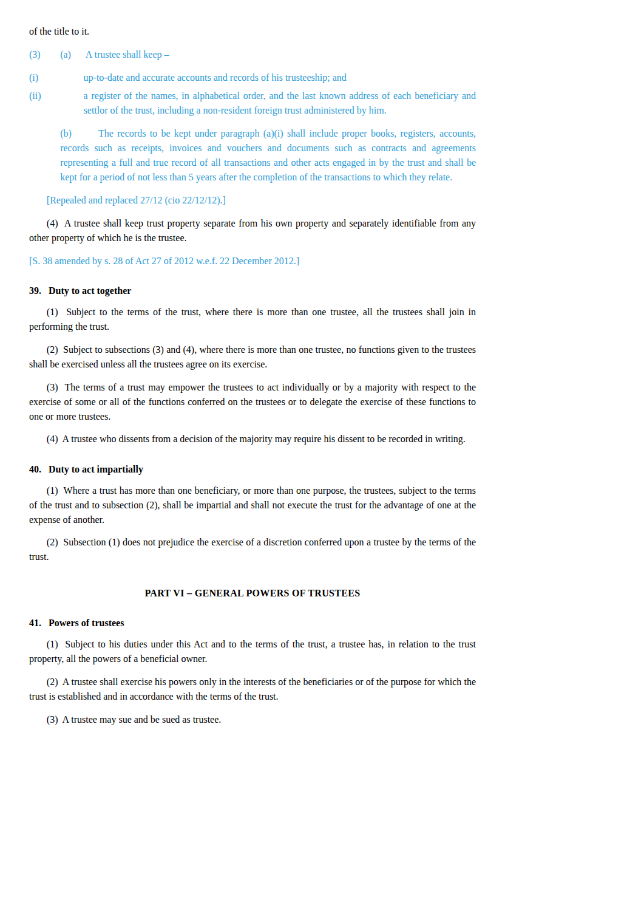of the title to it.
(3) (a) A trustee shall keep –
(i) up-to-date and accurate accounts and records of his trusteeship; and
(ii) a register of the names, in alphabetical order, and the last known address of each beneficiary and settlor of the trust, including a non-resident foreign trust administered by him.
(b) The records to be kept under paragraph (a)(i) shall include proper books, registers, accounts, records such as receipts, invoices and vouchers and documents such as contracts and agreements representing a full and true record of all transactions and other acts engaged in by the trust and shall be kept for a period of not less than 5 years after the completion of the transactions to which they relate.
[Repealed and replaced 27/12 (cio 22/12/12).]
(4) A trustee shall keep trust property separate from his own property and separately identifiable from any other property of which he is the trustee.
[S. 38 amended by s. 28 of Act 27 of 2012 w.e.f. 22 December 2012.]
39. Duty to act together
(1) Subject to the terms of the trust, where there is more than one trustee, all the trustees shall join in performing the trust.
(2) Subject to subsections (3) and (4), where there is more than one trustee, no functions given to the trustees shall be exercised unless all the trustees agree on its exercise.
(3) The terms of a trust may empower the trustees to act individually or by a majority with respect to the exercise of some or all of the functions conferred on the trustees or to delegate the exercise of these functions to one or more trustees.
(4) A trustee who dissents from a decision of the majority may require his dissent to be recorded in writing.
40. Duty to act impartially
(1) Where a trust has more than one beneficiary, or more than one purpose, the trustees, subject to the terms of the trust and to subsection (2), shall be impartial and shall not execute the trust for the advantage of one at the expense of another.
(2) Subsection (1) does not prejudice the exercise of a discretion conferred upon a trustee by the terms of the trust.
PART VI – GENERAL POWERS OF TRUSTEES
41. Powers of trustees
(1) Subject to his duties under this Act and to the terms of the trust, a trustee has, in relation to the trust property, all the powers of a beneficial owner.
(2) A trustee shall exercise his powers only in the interests of the beneficiaries or of the purpose for which the trust is established and in accordance with the terms of the trust.
(3) A trustee may sue and be sued as trustee.